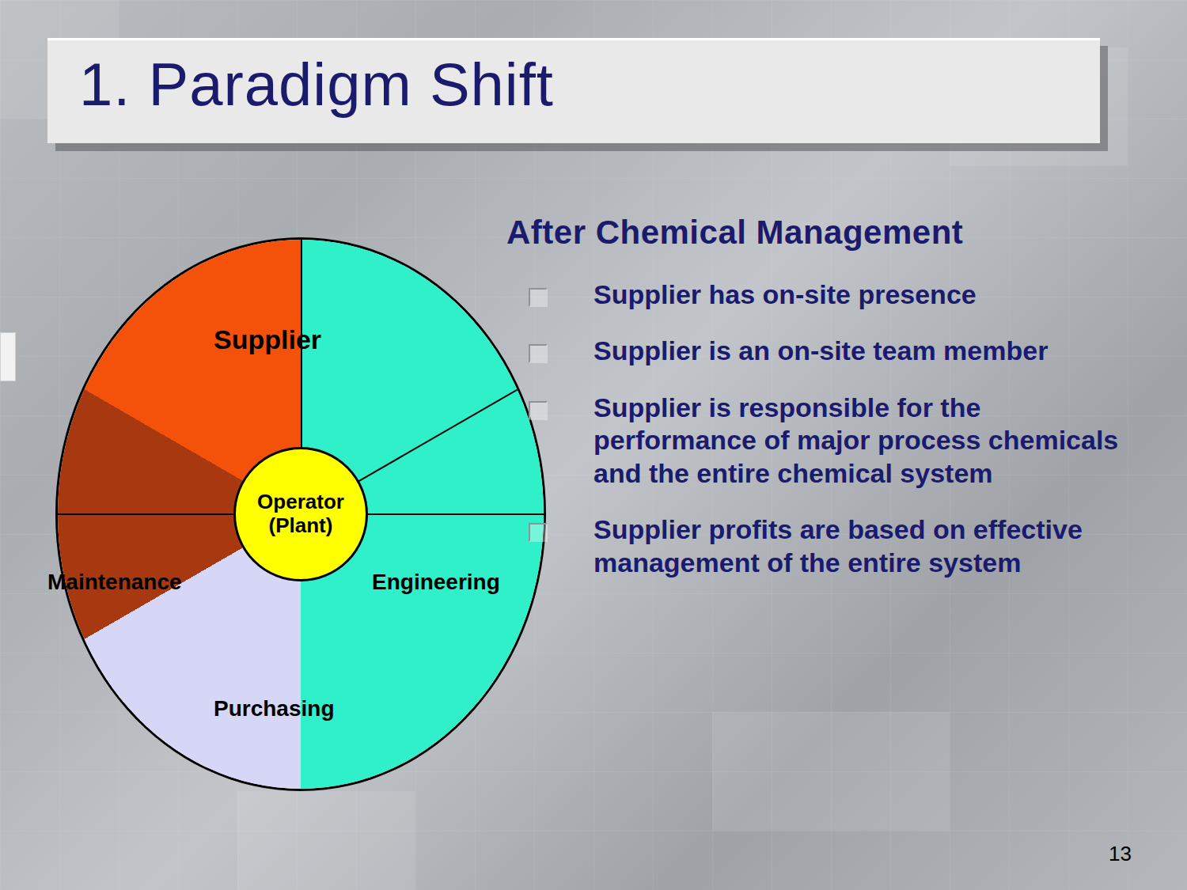1. Paradigm Shift
Operator
(Plant)
Supplier
Maintenance
Engineering
Purchasing
After Chemical Management
Supplier has on-site presence
Supplier is an on-site team member
Supplier is responsible for the performance of major process chemicals and the entire chemical system
Supplier profits are based on effective management of the entire system
13